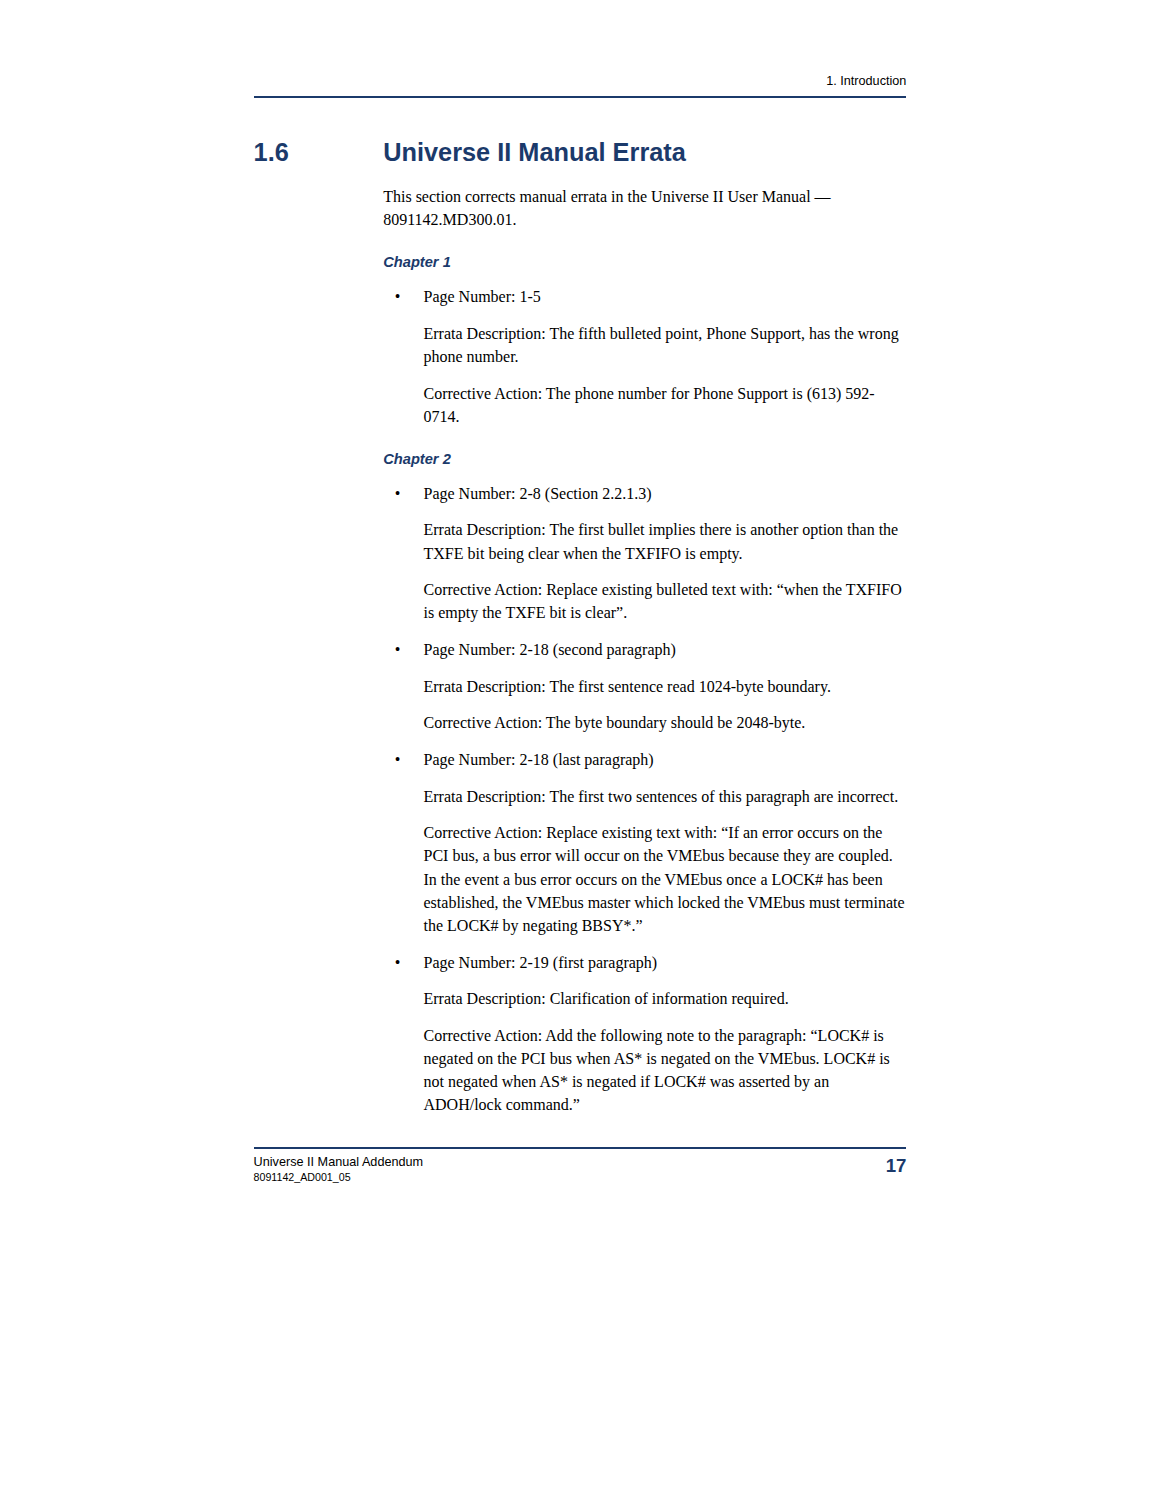1. Introduction
1.6 Universe II Manual Errata
This section corrects manual errata in the Universe II User Manual —
8091142.MD300.01.
Chapter 1
Page Number: 1-5
Errata Description: The fifth bulleted point, Phone Support, has the wrong phone number.
Corrective Action: The phone number for Phone Support is (613) 592-0714.
Chapter 2
Page Number: 2-8 (Section 2.2.1.3)
Errata Description: The first bullet implies there is another option than the TXFE bit being clear when the TXFIFO is empty.
Corrective Action: Replace existing bulleted text with: “when the TXFIFO is empty the TXFE bit is clear”.
Page Number: 2-18 (second paragraph)
Errata Description: The first sentence read 1024-byte boundary.
Corrective Action: The byte boundary should be 2048-byte.
Page Number: 2-18 (last paragraph)
Errata Description: The first two sentences of this paragraph are incorrect.
Corrective Action: Replace existing text with: “If an error occurs on the PCI bus, a bus error will occur on the VMEbus because they are coupled. In the event a bus error occurs on the VMEbus once a LOCK# has been established, the VMEbus master which locked the VMEbus must terminate the LOCK# by negating BBSY*.”
Page Number: 2-19 (first paragraph)
Errata Description: Clarification of information required.
Corrective Action: Add the following note to the paragraph: “LOCK# is negated on the PCI bus when AS* is negated on the VMEbus. LOCK# is not negated when AS* is negated if LOCK# was asserted by an ADOH/lock command.”
Universe II Manual Addendum
8091142_AD001_05
17